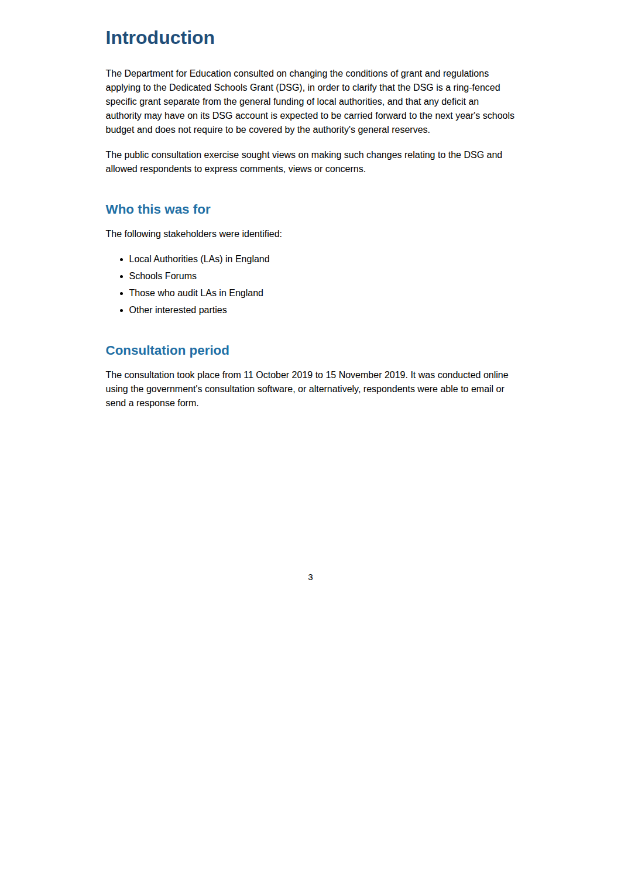Introduction
The Department for Education consulted on changing the conditions of grant and regulations applying to the Dedicated Schools Grant (DSG), in order to clarify that the DSG is a ring-fenced specific grant separate from the general funding of local authorities, and that any deficit an authority may have on its DSG account is expected to be carried forward to the next year's schools budget and does not require to be covered by the authority's general reserves.
The public consultation exercise sought views on making such changes relating to the DSG and allowed respondents to express comments, views or concerns.
Who this was for
The following stakeholders were identified:
Local Authorities (LAs) in England
Schools Forums
Those who audit LAs in England
Other interested parties
Consultation period
The consultation took place from 11 October 2019 to 15 November 2019. It was conducted online using the government's consultation software, or alternatively, respondents were able to email or send a response form.
3